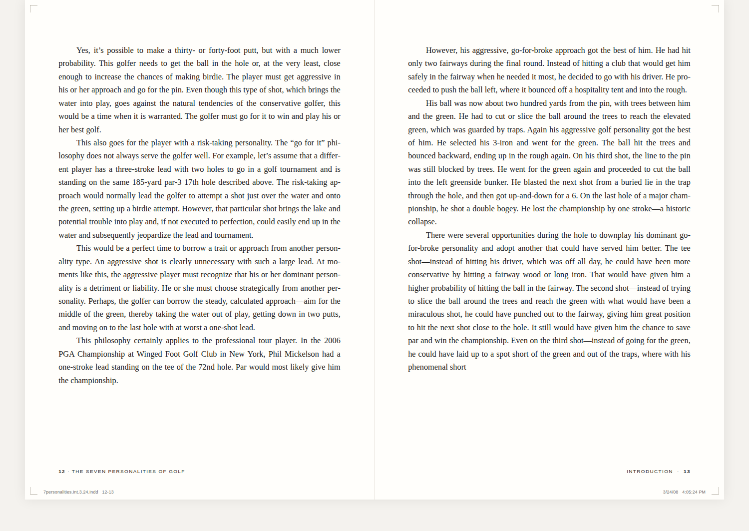Yes, it’s possible to make a thirty- or forty-foot putt, but with a much lower probability. This golfer needs to get the ball in the hole or, at the very least, close enough to increase the chances of making birdie. The player must get aggressive in his or her approach and go for the pin. Even though this type of shot, which brings the water into play, goes against the natural tendencies of the conservative golfer, this would be a time when it is warranted. The golfer must go for it to win and play his or her best golf.
This also goes for the player with a risk-taking personality. The “go for it” philosophy does not always serve the golfer well. For example, let’s assume that a different player has a three-stroke lead with two holes to go in a golf tournament and is standing on the same 185-yard par-3 17th hole described above. The risk-taking approach would normally lead the golfer to attempt a shot just over the water and onto the green, setting up a birdie attempt. However, that particular shot brings the lake and potential trouble into play and, if not executed to perfection, could easily end up in the water and subsequently jeopardize the lead and tournament.
This would be a perfect time to borrow a trait or approach from another personality type. An aggressive shot is clearly unnecessary with such a large lead. At moments like this, the aggressive player must recognize that his or her dominant personality is a detriment or liability. He or she must choose strategically from another personality. Perhaps, the golfer can borrow the steady, calculated approach—aim for the middle of the green, thereby taking the water out of play, getting down in two putts, and moving on to the last hole with at worst a one-shot lead.
This philosophy certainly applies to the professional tour player. In the 2006 PGA Championship at Winged Foot Golf Club in New York, Phil Mickelson had a one-stroke lead standing on the tee of the 72nd hole. Par would most likely give him the championship.
12 · The Seven Personalities of Golf
7personalities.int.3.24.indd 12-13
However, his aggressive, go-for-broke approach got the best of him. He had hit only two fairways during the final round. Instead of hitting a club that would get him safely in the fairway when he needed it most, he decided to go with his driver. He proceeded to push the ball left, where it bounced off a hospitality tent and into the rough.
His ball was now about two hundred yards from the pin, with trees between him and the green. He had to cut or slice the ball around the trees to reach the elevated green, which was guarded by traps. Again his aggressive golf personality got the best of him. He selected his 3-iron and went for the green. The ball hit the trees and bounced backward, ending up in the rough again. On his third shot, the line to the pin was still blocked by trees. He went for the green again and proceeded to cut the ball into the left greenside bunker. He blasted the next shot from a buried lie in the trap through the hole, and then got up-and-down for a 6. On the last hole of a major championship, he shot a double bogey. He lost the championship by one stroke—a historic collapse.
There were several opportunities during the hole to downplay his dominant go-for-broke personality and adopt another that could have served him better. The tee shot—instead of hitting his driver, which was off all day, he could have been more conservative by hitting a fairway wood or long iron. That would have given him a higher probability of hitting the ball in the fairway. The second shot—instead of trying to slice the ball around the trees and reach the green with what would have been a miraculous shot, he could have punched out to the fairway, giving him great position to hit the next shot close to the hole. It still would have given him the chance to save par and win the championship. Even on the third shot—instead of going for the green, he could have laid up to a spot short of the green and out of the traps, where with his phenomenal short
Introduction · 13
3/24/08 4:05:24 PM